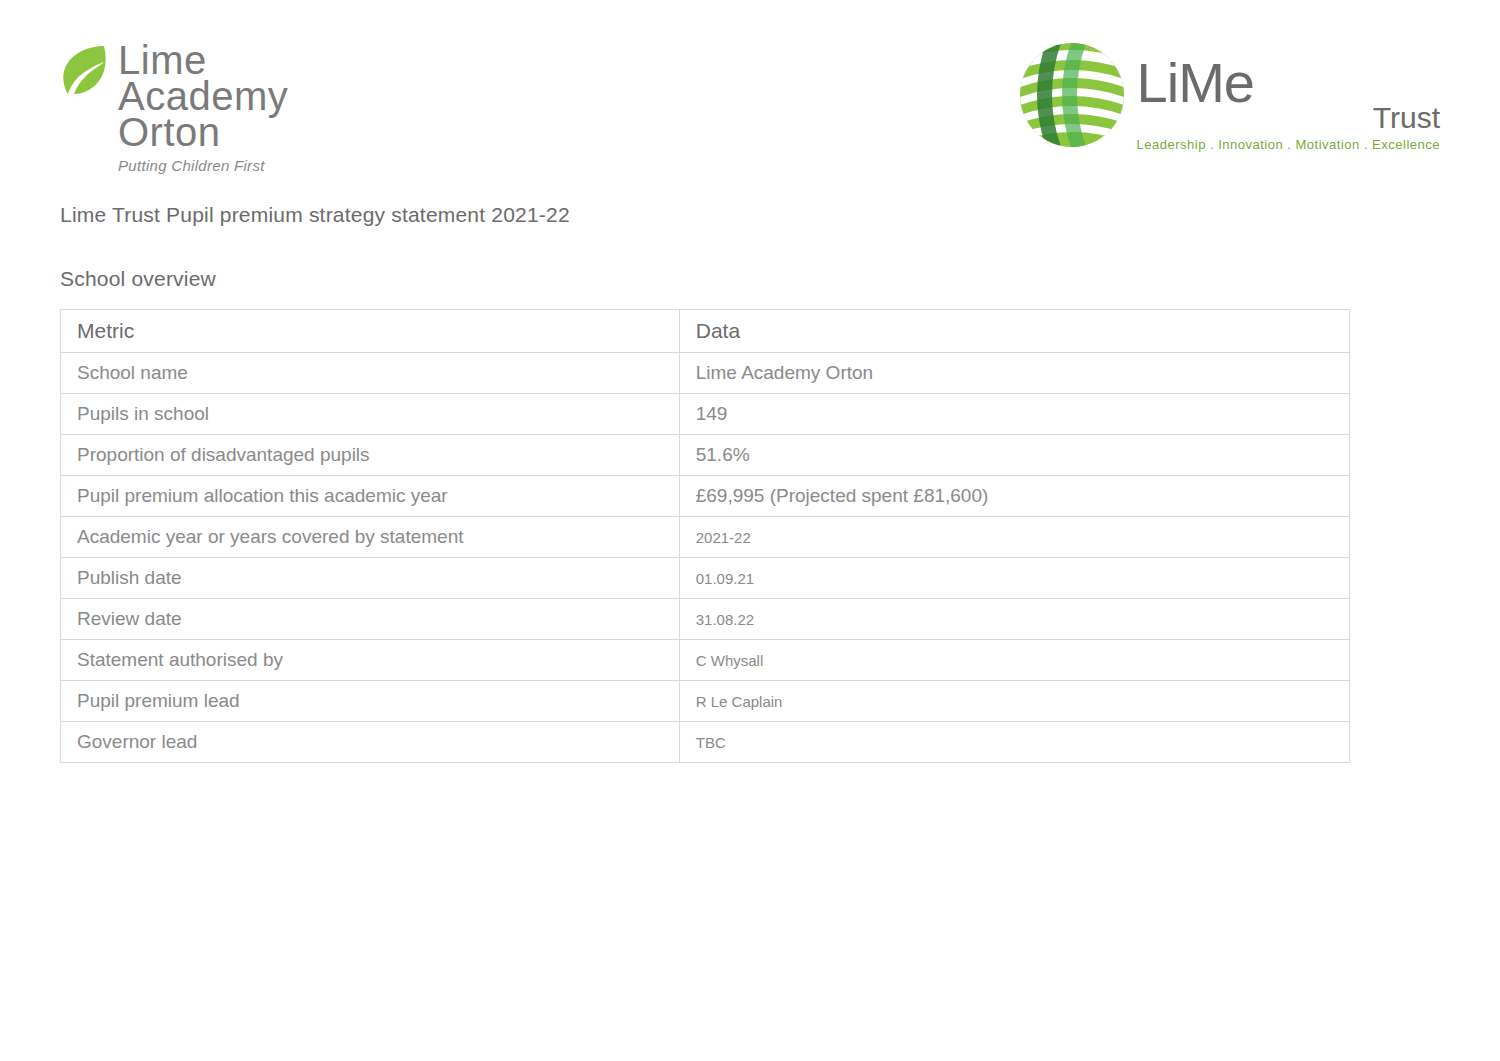Lime Academy Orton Putting Children First
LiMe Trust
Leadership . Innovation . Motivation . Excellence
Lime Trust Pupil premium strategy statement 2021-22
School overview
| Metric | Data |
| --- | --- |
| School name | Lime Academy Orton |
| Pupils in school | 149 |
| Proportion of disadvantaged pupils | 51.6% |
| Pupil premium allocation this academic year | £69,995 (Projected spent £81,600) |
| Academic year or years covered by statement | 2021-22 |
| Publish date | 01.09.21 |
| Review date | 31.08.22 |
| Statement authorised by | C Whysall |
| Pupil premium lead | R Le Caplain |
| Governor lead | TBC |